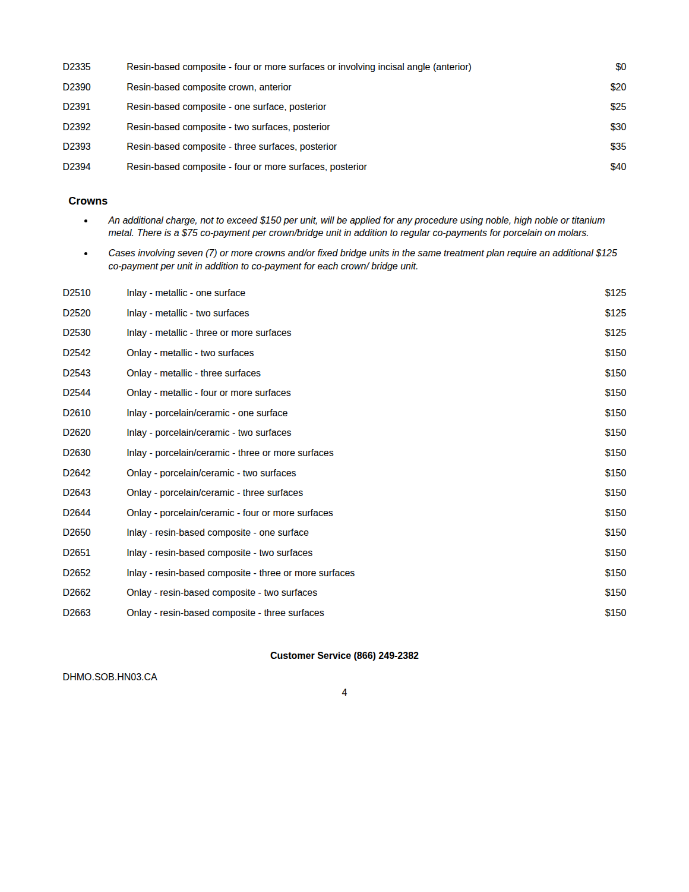| D2335 | Resin-based composite - four or more surfaces or involving incisal angle (anterior) | $0 |
| D2390 | Resin-based composite crown, anterior | $20 |
| D2391 | Resin-based composite - one surface, posterior | $25 |
| D2392 | Resin-based composite - two surfaces, posterior | $30 |
| D2393 | Resin-based composite - three surfaces, posterior | $35 |
| D2394 | Resin-based composite - four or more surfaces, posterior | $40 |
Crowns
An additional charge, not to exceed $150 per unit, will be applied for any procedure using noble, high noble or titanium metal. There is a $75 co-payment per crown/bridge unit in addition to regular co-payments for porcelain on molars.
Cases involving seven (7) or more crowns and/or fixed bridge units in the same treatment plan require an additional $125 co-payment per unit in addition to co-payment for each crown/ bridge unit.
| D2510 | Inlay - metallic - one surface | $125 |
| D2520 | Inlay - metallic - two surfaces | $125 |
| D2530 | Inlay - metallic - three or more surfaces | $125 |
| D2542 | Onlay - metallic - two surfaces | $150 |
| D2543 | Onlay - metallic - three surfaces | $150 |
| D2544 | Onlay - metallic - four or more surfaces | $150 |
| D2610 | Inlay - porcelain/ceramic - one surface | $150 |
| D2620 | Inlay - porcelain/ceramic - two surfaces | $150 |
| D2630 | Inlay - porcelain/ceramic - three or more surfaces | $150 |
| D2642 | Onlay - porcelain/ceramic - two surfaces | $150 |
| D2643 | Onlay - porcelain/ceramic - three surfaces | $150 |
| D2644 | Onlay - porcelain/ceramic - four or more surfaces | $150 |
| D2650 | Inlay - resin-based composite - one surface | $150 |
| D2651 | Inlay - resin-based composite - two surfaces | $150 |
| D2652 | Inlay - resin-based composite - three or more surfaces | $150 |
| D2662 | Onlay - resin-based composite - two surfaces | $150 |
| D2663 | Onlay - resin-based composite - three surfaces | $150 |
Customer Service (866) 249-2382
DHMO.SOB.HN03.CA
4